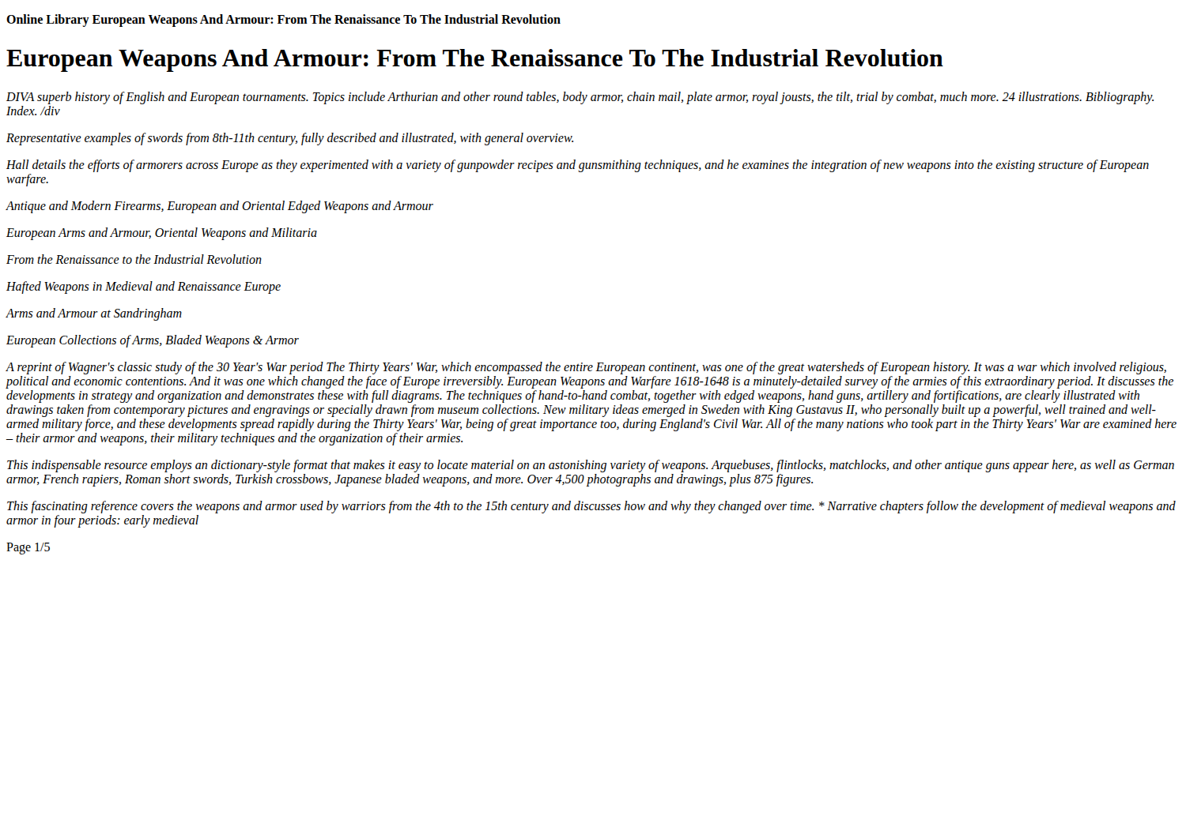Online Library European Weapons And Armour: From The Renaissance To The Industrial Revolution
European Weapons And Armour: From The Renaissance To The Industrial Revolution
DIVA superb history of English and European tournaments. Topics include Arthurian and other round tables, body armor, chain mail, plate armor, royal jousts, the tilt, trial by combat, much more. 24 illustrations. Bibliography. Index. /div
Representative examples of swords from 8th-11th century, fully described and illustrated, with general overview.
Hall details the efforts of armorers across Europe as they experimented with a variety of gunpowder recipes and gunsmithing techniques, and he examines the integration of new weapons into the existing structure of European warfare.
Antique and Modern Firearms, European and Oriental Edged Weapons and Armour
European Arms and Armour, Oriental Weapons and Militaria
From the Renaissance to the Industrial Revolution
Hafted Weapons in Medieval and Renaissance Europe
Arms and Armour at Sandringham
European Collections of Arms, Bladed Weapons & Armor
A reprint of Wagner's classic study of the 30 Year's War period The Thirty Years' War, which encompassed the entire European continent, was one of the great watersheds of European history. It was a war which involved religious, political and economic contentions. And it was one which changed the face of Europe irreversibly. European Weapons and Warfare 1618-1648 is a minutely-detailed survey of the armies of this extraordinary period. It discusses the developments in strategy and organization and demonstrates these with full diagrams. The techniques of hand-to-hand combat, together with edged weapons, hand guns, artillery and fortifications, are clearly illustrated with drawings taken from contemporary pictures and engravings or specially drawn from museum collections. New military ideas emerged in Sweden with King Gustavus II, who personally built up a powerful, well trained and well-armed military force, and these developments spread rapidly during the Thirty Years' War, being of great importance too, during England's Civil War. All of the many nations who took part in the Thirty Years' War are examined here – their armor and weapons, their military techniques and the organization of their armies.
This indispensable resource employs an dictionary-style format that makes it easy to locate material on an astonishing variety of weapons. Arquebuses, flintlocks, matchlocks, and other antique guns appear here, as well as German armor, French rapiers, Roman short swords, Turkish crossbows, Japanese bladed weapons, and more. Over 4,500 photographs and drawings, plus 875 figures.
This fascinating reference covers the weapons and armor used by warriors from the 4th to the 15th century and discusses how and why they changed over time. * Narrative chapters follow the development of medieval weapons and armor in four periods: early medieval
Page 1/5